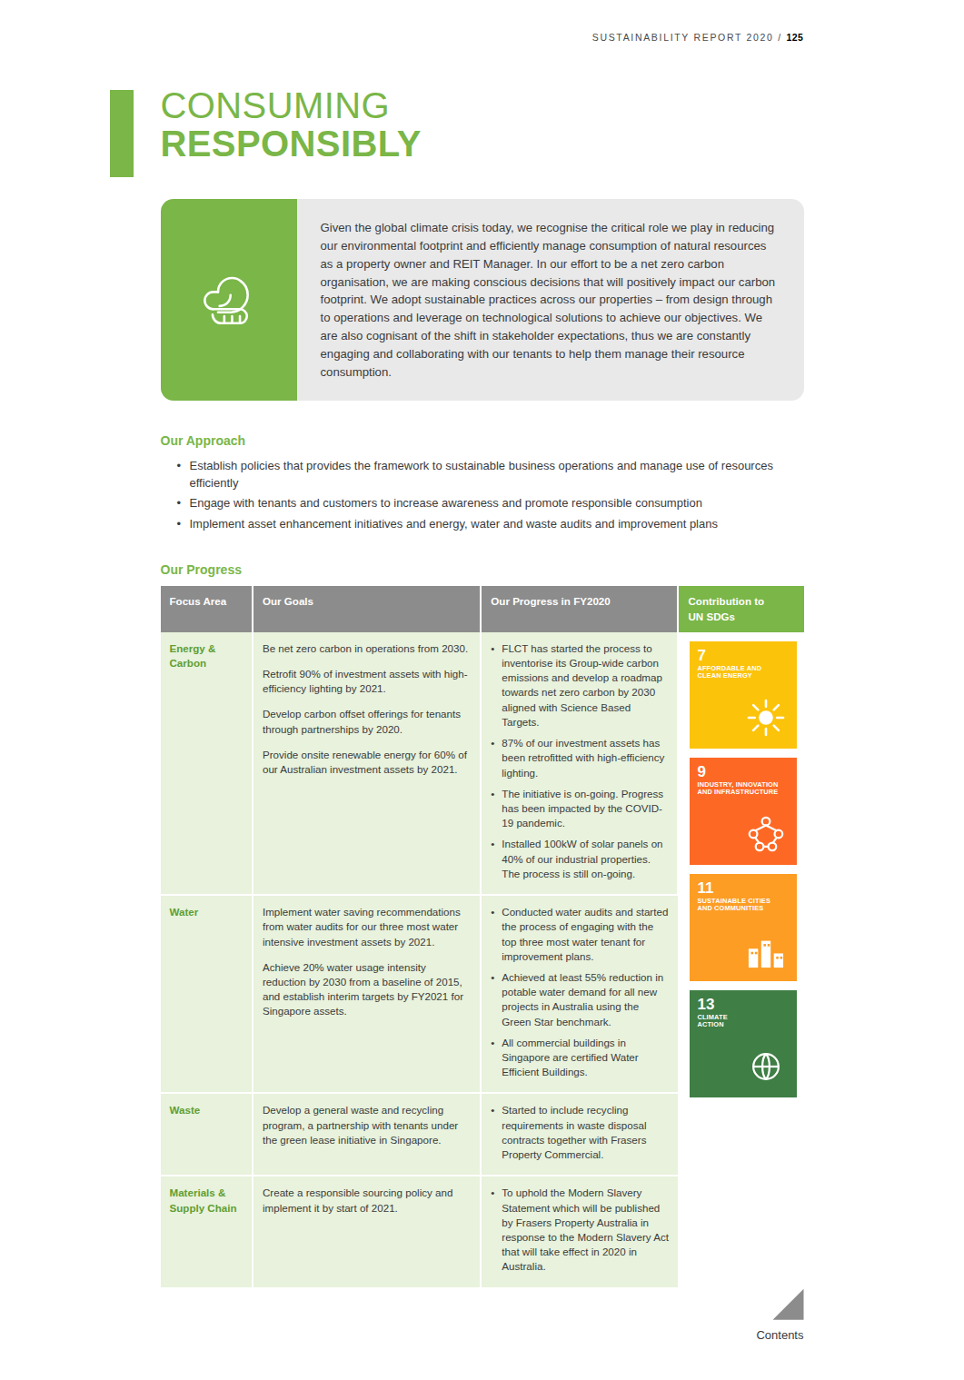SUSTAINABILITY REPORT 2020 / 125
CONSUMINGRESPONSIBLY
Given the global climate crisis today, we recognise the critical role we play in reducing our environmental footprint and efficiently manage consumption of natural resources as a property owner and REIT Manager. In our effort to be a net zero carbon organisation, we are making conscious decisions that will positively impact our carbon footprint. We adopt sustainable practices across our properties – from design through to operations and leverage on technological solutions to achieve our objectives. We are also cognisant of the shift in stakeholder expectations, thus we are constantly engaging and collaborating with our tenants to help them manage their resource consumption.
Our Approach
Establish policies that provides the framework to sustainable business operations and manage use of resources efficiently
Engage with tenants and customers to increase awareness and promote responsible consumption
Implement asset enhancement initiatives and energy, water and waste audits and improvement plans
Our Progress
| Focus Area | Our Goals | Our Progress in FY2020 | Contribution to UN SDGs |
| --- | --- | --- | --- |
| Energy & Carbon | Be net zero carbon in operations from 2030. Retrofit 90% of investment assets with high-efficiency lighting by 2021. Develop carbon offset offerings for tenants through partnerships by 2020. Provide onsite renewable energy for 60% of our Australian investment assets by 2021. | FLCT has started the process to inventorise its Group-wide carbon emissions and develop a roadmap towards net zero carbon by 2030 aligned with Science Based Targets. 87% of our investment assets has been retrofitted with high-efficiency lighting. The initiative is on-going. Progress has been impacted by the COVID-19 pandemic. Installed 100kW of solar panels on 40% of our industrial properties. The process is still on-going. | 7 Affordable and Clean Energy 9 Industry, Innovation and Infrastructure 11 Sustainable Cities and Communities 13 Climate Action |
| Water | Implement water saving recommendations from water audits for our three most water intensive investment assets by 2021. Achieve 20% water usage intensity reduction by 2030 from a baseline of 2015, and establish interim targets by FY2021 for Singapore assets. | Conducted water audits and started the process of engaging with the top three most water tenant for improvement plans. Achieved at least 55% reduction in potable water demand for all new projects in Australia using the Green Star benchmark. All commercial buildings in Singapore are certified Water Efficient Buildings. |
| Waste | Develop a general waste and recycling program, a partnership with tenants under the green lease initiative in Singapore. | Started to include recycling requirements in waste disposal contracts together with Frasers Property Commercial. |
| Materials & Supply Chain | Create a responsible sourcing policy and implement it by start of 2021. | To uphold the Modern Slavery Statement which will be published by Frasers Property Australia in response to the Modern Slavery Act that will take effect in 2020 in Australia. |
Contents